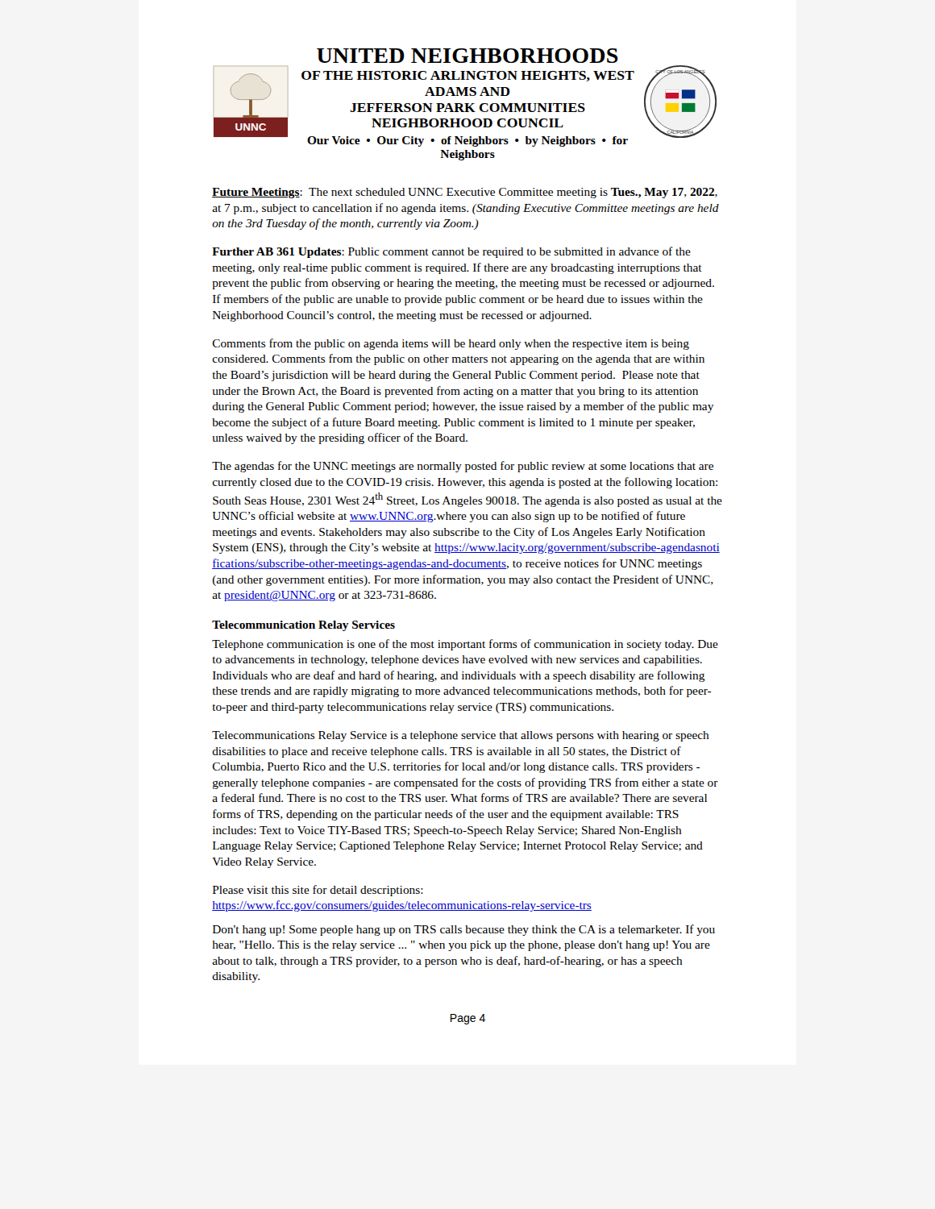UNITED NEIGHBORHOODS
OF THE HISTORIC ARLINGTON HEIGHTS, WEST ADAMS AND
JEFFERSON PARK COMMUNITIES NEIGHBORHOOD COUNCIL
Our Voice • Our City • of Neighbors • by Neighbors • for Neighbors
Future Meetings: The next scheduled UNNC Executive Committee meeting is Tues., May 17, 2022, at 7 p.m., subject to cancellation if no agenda items. (Standing Executive Committee meetings are held on the 3rd Tuesday of the month, currently via Zoom.)
Further AB 361 Updates: Public comment cannot be required to be submitted in advance of the meeting, only real-time public comment is required. If there are any broadcasting interruptions that prevent the public from observing or hearing the meeting, the meeting must be recessed or adjourned. If members of the public are unable to provide public comment or be heard due to issues within the Neighborhood Council’s control, the meeting must be recessed or adjourned.
Comments from the public on agenda items will be heard only when the respective item is being considered. Comments from the public on other matters not appearing on the agenda that are within the Board’s jurisdiction will be heard during the General Public Comment period. Please note that under the Brown Act, the Board is prevented from acting on a matter that you bring to its attention during the General Public Comment period; however, the issue raised by a member of the public may become the subject of a future Board meeting. Public comment is limited to 1 minute per speaker, unless waived by the presiding officer of the Board.
The agendas for the UNNC meetings are normally posted for public review at some locations that are currently closed due to the COVID-19 crisis. However, this agenda is posted at the following location: South Seas House, 2301 West 24th Street, Los Angeles 90018. The agenda is also posted as usual at the UNNC’s official website at www.UNNC.org.where you can also sign up to be notified of future meetings and events. Stakeholders may also subscribe to the City of Los Angeles Early Notification System (ENS), through the City’s website at https://www.lacity.org/government/subscribe-agendasnotifications/subscribe-other-meetings-agendas-and-documents, to receive notices for UNNC meetings (and other government entities). For more information, you may also contact the President of UNNC, at president@UNNC.org or at 323-731-8686.
Telecommunication Relay Services
Telephone communication is one of the most important forms of communication in society today. Due to advancements in technology, telephone devices have evolved with new services and capabilities. Individuals who are deaf and hard of hearing, and individuals with a speech disability are following these trends and are rapidly migrating to more advanced telecommunications methods, both for peer-to-peer and third-party telecommunications relay service (TRS) communications.
Telecommunications Relay Service is a telephone service that allows persons with hearing or speech disabilities to place and receive telephone calls. TRS is available in all 50 states, the District of Columbia, Puerto Rico and the U.S. territories for local and/or long distance calls. TRS providers - generally telephone companies - are compensated for the costs of providing TRS from either a state or a federal fund. There is no cost to the TRS user. What forms of TRS are available? There are several forms of TRS, depending on the particular needs of the user and the equipment available: TRS includes: Text to Voice TIY-Based TRS; Speech-to-Speech Relay Service; Shared Non-English Language Relay Service; Captioned Telephone Relay Service; Internet Protocol Relay Service; and Video Relay Service.
Please visit this site for detail descriptions:
https://www.fcc.gov/consumers/guides/telecommunications-relay-service-trs
Don't hang up! Some people hang up on TRS calls because they think the CA is a telemarketer. If you hear, "Hello. This is the relay service ... " when you pick up the phone, please don't hang up! You are about to talk, through a TRS provider, to a person who is deaf, hard-of-hearing, or has a speech disability.
Page 4